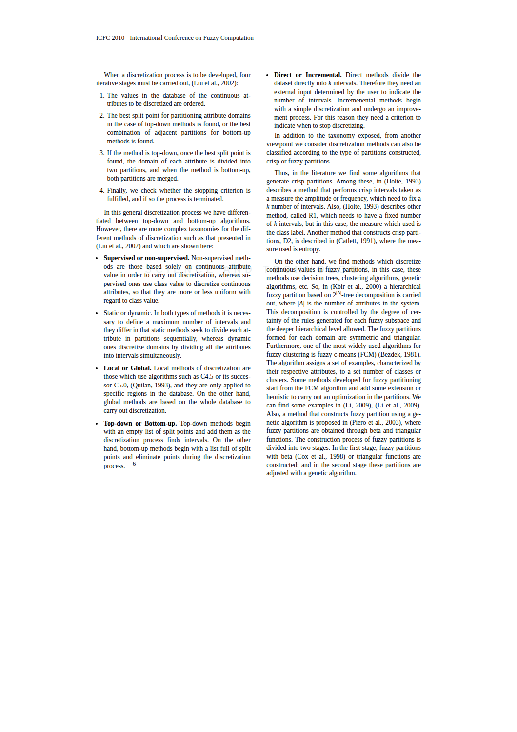ICFC 2010 - International Conference on Fuzzy Computation
SCIENCE AND TECHNOLOGY
When a discretization process is to be developed, four iterative stages must be carried out, (Liu et al., 2002):
The values in the database of the continuous attributes to be discretized are ordered.
The best split point for partitioning attribute domains in the case of top-down methods is found, or the best combination of adjacent partitions for bottom-up methods is found.
If the method is top-down, once the best split point is found, the domain of each attribute is divided into two partitions, and when the method is bottom-up, both partitions are merged.
Finally, we check whether the stopping criterion is fulfilled, and if so the process is terminated.
In this general discretization process we have differentiated between top-down and bottom-up algorithms. However, there are more complex taxonomies for the different methods of discretization such as that presented in (Liu et al., 2002) and which are shown here:
Supervised or non-supervised. Non-supervised methods are those based solely on continuous attribute value in order to carry out discretization, whereas supervised ones use class value to discretize continuous attributes, so that they are more or less uniform with regard to class value.
Static or dynamic. In both types of methods it is necessary to define a maximum number of intervals and they differ in that static methods seek to divide each attribute in partitions sequentially, whereas dynamic ones discretize domains by dividing all the attributes into intervals simultaneously.
Local or Global. Local methods of discretization are those which use algorithms such as C4.5 or its successor C5.0, (Quilan, 1993), and they are only applied to specific regions in the database. On the other hand, global methods are based on the whole database to carry out discretization.
Top-down or Bottom-up. Top-down methods begin with an empty list of split points and add them as the discretization process finds intervals. On the other hand, bottom-up methods begin with a list full of split points and eliminate points during the discretization process.
Direct or Incremental. Direct methods divide the dataset directly into k intervals. Therefore they need an external input determined by the user to indicate the number of intervals. Incremenental methods begin with a simple discretization and undergo an improvement process. For this reason they need a criterion to indicate when to stop discretizing.
In addition to the taxonomy exposed, from another viewpoint we consider discretization methods can also be classified according to the type of partitions constructed, crisp or fuzzy partitions.
Thus, in the literature we find some algorithms that generate crisp partitions. Among these, in (Holte, 1993) describes a method that performs crisp intervals taken as a measure the amplitude or frequency, which need to fix a k number of intervals. Also, (Holte, 1993) describes other method, called R1, which needs to have a fixed number of k intervals, but in this case, the measure which used is the class label. Another method that constructs crisp partitions, D2, is described in (Catlett, 1991), where the measure used is entropy.
On the other hand, we find methods which discretize continuous values in fuzzy partitions, in this case, these methods use decision trees, clustering algorithms, genetic algorithms, etc. So, in (Kbir et al., 2000) a hierarchical fuzzy partition based on 2|A|-tree decomposition is carried out, where |A| is the number of attributes in the system. This decomposition is controlled by the degree of certainty of the rules generated for each fuzzy subspace and the deeper hierarchical level allowed. The fuzzy partitions formed for each domain are symmetric and triangular. Furthermore, one of the most widely used algorithms for fuzzy clustering is fuzzy c-means (FCM) (Bezdek, 1981). The algorithm assigns a set of examples, characterized by their respective attributes, to a set number of classes or clusters. Some methods developed for fuzzy partitioning start from the FCM algorithm and add some extension or heuristic to carry out an optimization in the partitions. We can find some examples in (Li, 2009), (Li et al., 2009). Also, a method that constructs fuzzy partition using a genetic algorithm is proposed in (Piero et al., 2003), where fuzzy partitions are obtained through beta and triangular functions. The construction process of fuzzy partitions is divided into two stages. In the first stage, fuzzy partitions with beta (Cox et al., 1998) or triangular functions are constructed; and in the second stage these partitions are adjusted with a genetic algorithm.
6